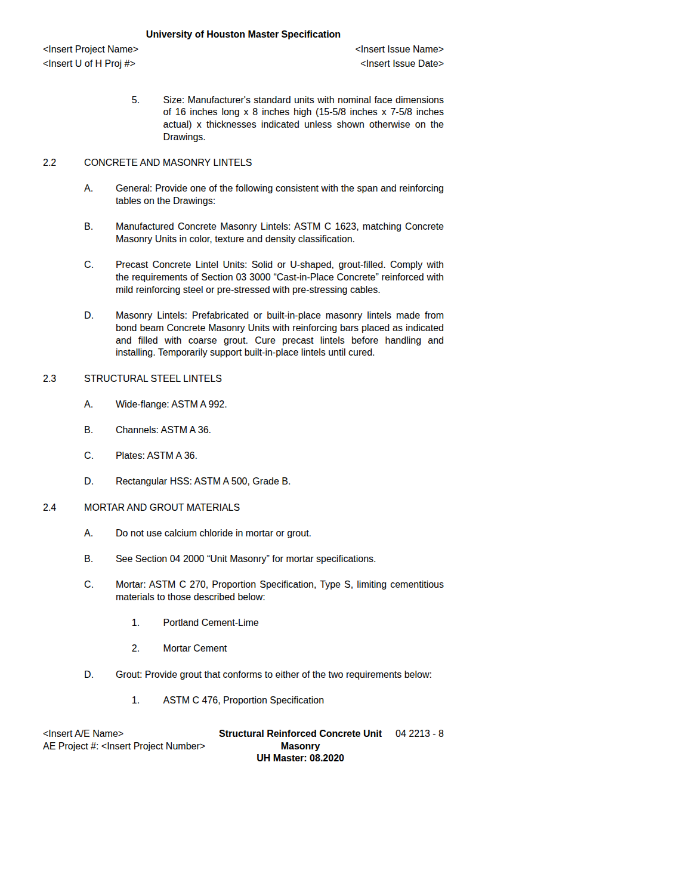University of Houston Master Specification
<Insert Project Name> <Insert Issue Name>
<Insert U of H Proj #> <Insert Issue Date>
5.
Size: Manufacturer's standard units with nominal face dimensions of 16 inches long x 8 inches high (15-5/8 inches x 7-5/8 inches actual) x thicknesses indicated unless shown otherwise on the Drawings.
2.2
CONCRETE AND MASONRY LINTELS
A.
General: Provide one of the following consistent with the span and reinforcing tables on the Drawings:
B.
Manufactured Concrete Masonry Lintels: ASTM C 1623, matching Concrete Masonry Units in color, texture and density classification.
C.
Precast Concrete Lintel Units: Solid or U-shaped, grout-filled. Comply with the requirements of Section 03 3000 “Cast-in-Place Concrete” reinforced with mild reinforcing steel or pre-stressed with pre-stressing cables.
D.
Masonry Lintels: Prefabricated or built-in-place masonry lintels made from bond beam Concrete Masonry Units with reinforcing bars placed as indicated and filled with coarse grout. Cure precast lintels before handling and installing. Temporarily support built-in-place lintels until cured.
2.3
STRUCTURAL STEEL LINTELS
A.
Wide-flange: ASTM A 992.
B.
Channels: ASTM A 36.
C.
Plates: ASTM A 36.
D.
Rectangular HSS: ASTM A 500, Grade B.
2.4
MORTAR AND GROUT MATERIALS
A.
Do not use calcium chloride in mortar or grout.
B.
See Section 04 2000 “Unit Masonry” for mortar specifications.
C.
Mortar: ASTM C 270, Proportion Specification, Type S, limiting cementitious materials to those described below:
1.
Portland Cement-Lime
2.
Mortar Cement
D.
Grout: Provide grout that conforms to either of the two requirements below:
1.
ASTM C 476, Proportion Specification
<Insert A/E Name>
AE Project #: <Insert Project Number>
Structural Reinforced Concrete Unit Masonry
UH Master: 08.2020
04 2213 - 8